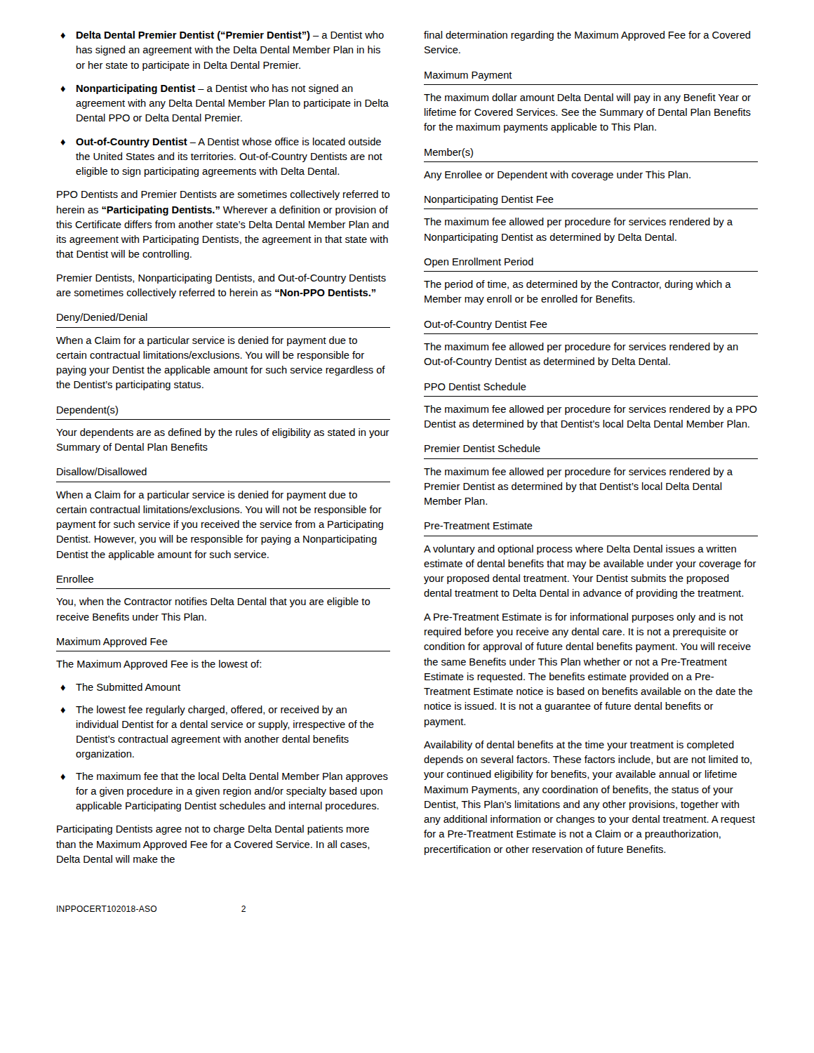Delta Dental Premier Dentist (“Premier Dentist”) – a Dentist who has signed an agreement with the Delta Dental Member Plan in his or her state to participate in Delta Dental Premier.
Nonparticipating Dentist – a Dentist who has not signed an agreement with any Delta Dental Member Plan to participate in Delta Dental PPO or Delta Dental Premier.
Out-of-Country Dentist – A Dentist whose office is located outside the United States and its territories. Out-of-Country Dentists are not eligible to sign participating agreements with Delta Dental.
PPO Dentists and Premier Dentists are sometimes collectively referred to herein as “Participating Dentists.” Wherever a definition or provision of this Certificate differs from another state’s Delta Dental Member Plan and its agreement with Participating Dentists, the agreement in that state with that Dentist will be controlling.
Premier Dentists, Nonparticipating Dentists, and Out-of-Country Dentists are sometimes collectively referred to herein as “Non-PPO Dentists.”
Deny/Denied/Denial
When a Claim for a particular service is denied for payment due to certain contractual limitations/exclusions. You will be responsible for paying your Dentist the applicable amount for such service regardless of the Dentist’s participating status.
Dependent(s)
Your dependents are as defined by the rules of eligibility as stated in your Summary of Dental Plan Benefits
Disallow/Disallowed
When a Claim for a particular service is denied for payment due to certain contractual limitations/exclusions. You will not be responsible for payment for such service if you received the service from a Participating Dentist. However, you will be responsible for paying a Nonparticipating Dentist the applicable amount for such service.
Enrollee
You, when the Contractor notifies Delta Dental that you are eligible to receive Benefits under This Plan.
Maximum Approved Fee
The Maximum Approved Fee is the lowest of:
The Submitted Amount
The lowest fee regularly charged, offered, or received by an individual Dentist for a dental service or supply, irrespective of the Dentist’s contractual agreement with another dental benefits organization.
The maximum fee that the local Delta Dental Member Plan approves for a given procedure in a given region and/or specialty based upon applicable Participating Dentist schedules and internal procedures.
Participating Dentists agree not to charge Delta Dental patients more than the Maximum Approved Fee for a Covered Service. In all cases, Delta Dental will make the
final determination regarding the Maximum Approved Fee for a Covered Service.
Maximum Payment
The maximum dollar amount Delta Dental will pay in any Benefit Year or lifetime for Covered Services. See the Summary of Dental Plan Benefits for the maximum payments applicable to This Plan.
Member(s)
Any Enrollee or Dependent with coverage under This Plan.
Nonparticipating Dentist Fee
The maximum fee allowed per procedure for services rendered by a Nonparticipating Dentist as determined by Delta Dental.
Open Enrollment Period
The period of time, as determined by the Contractor, during which a Member may enroll or be enrolled for Benefits.
Out-of-Country Dentist Fee
The maximum fee allowed per procedure for services rendered by an Out-of-Country Dentist as determined by Delta Dental.
PPO Dentist Schedule
The maximum fee allowed per procedure for services rendered by a PPO Dentist as determined by that Dentist’s local Delta Dental Member Plan.
Premier Dentist Schedule
The maximum fee allowed per procedure for services rendered by a Premier Dentist as determined by that Dentist’s local Delta Dental Member Plan.
Pre-Treatment Estimate
A voluntary and optional process where Delta Dental issues a written estimate of dental benefits that may be available under your coverage for your proposed dental treatment. Your Dentist submits the proposed dental treatment to Delta Dental in advance of providing the treatment.
A Pre-Treatment Estimate is for informational purposes only and is not required before you receive any dental care. It is not a prerequisite or condition for approval of future dental benefits payment. You will receive the same Benefits under This Plan whether or not a Pre-Treatment Estimate is requested. The benefits estimate provided on a Pre-Treatment Estimate notice is based on benefits available on the date the notice is issued. It is not a guarantee of future dental benefits or payment.
Availability of dental benefits at the time your treatment is completed depends on several factors. These factors include, but are not limited to, your continued eligibility for benefits, your available annual or lifetime Maximum Payments, any coordination of benefits, the status of your Dentist, This Plan’s limitations and any other provisions, together with any additional information or changes to your dental treatment. A request for a Pre-Treatment Estimate is not a Claim or a preauthorization, precertification or other reservation of future Benefits.
INPPOCERT102018-ASO 2